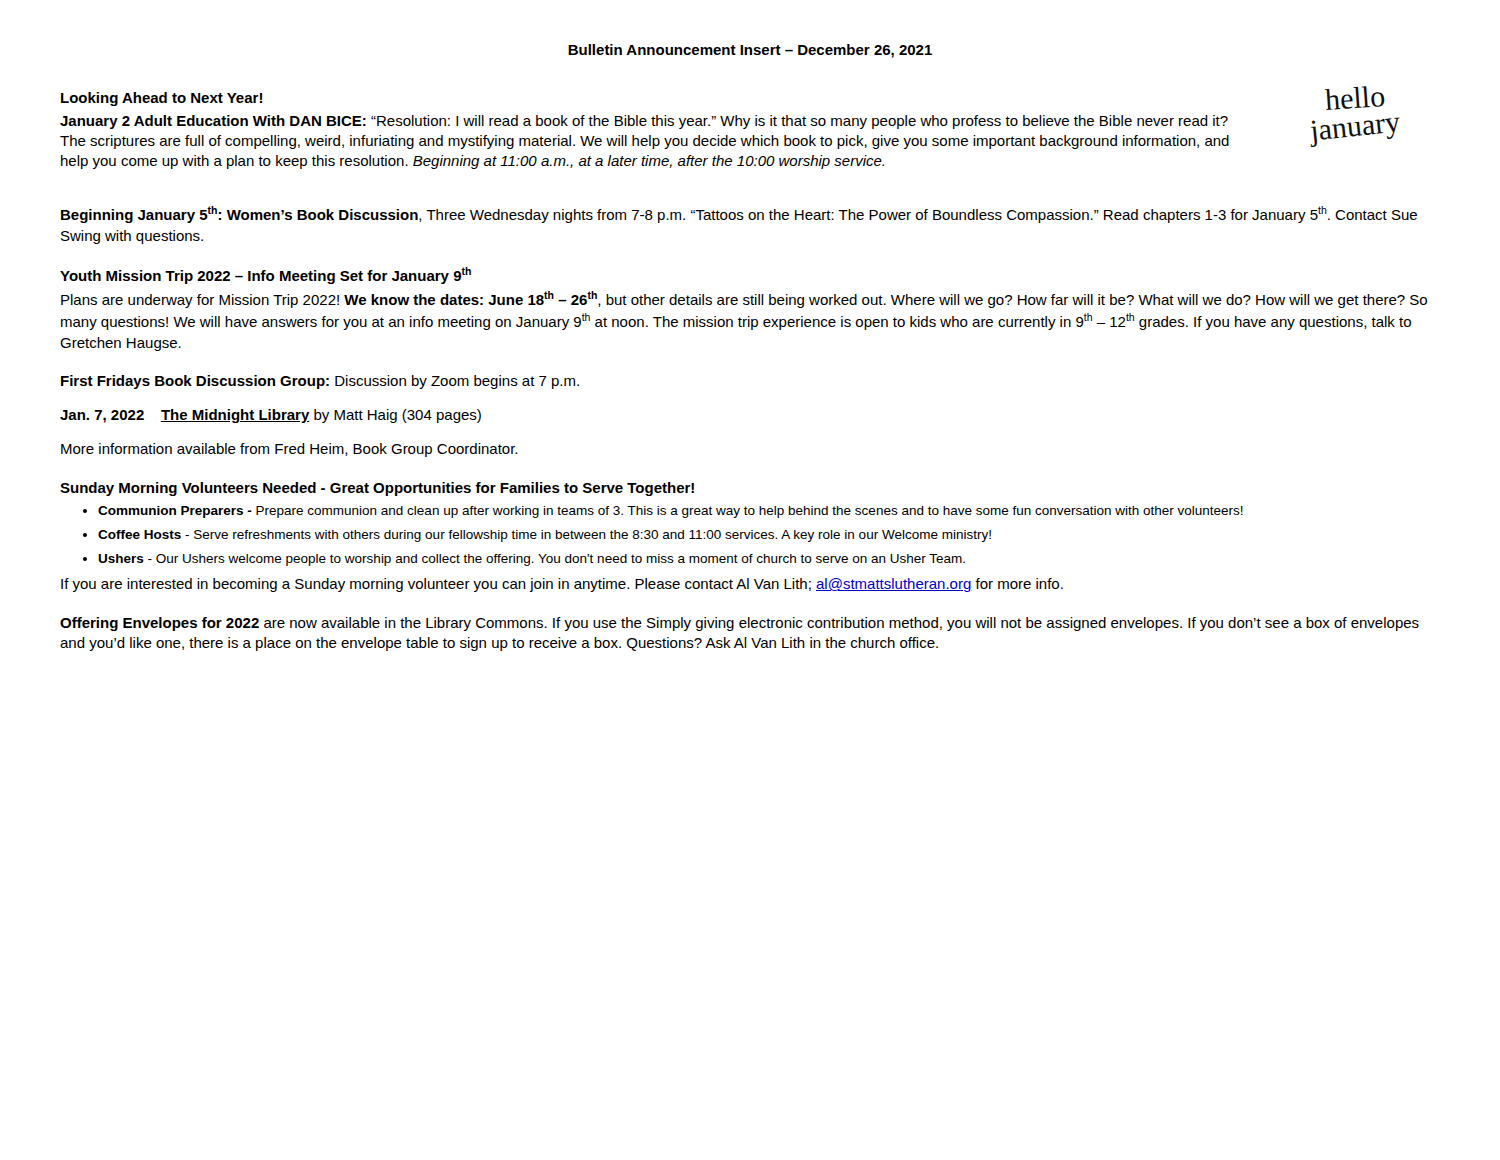Bulletin Announcement Insert – December 26, 2021
hello january
Looking Ahead to Next Year!
January 2 Adult Education With DAN BICE: “Resolution: I will read a book of the Bible this year.” Why is it that so many people who profess to believe the Bible never read it? The scriptures are full of compelling, weird, infuriating and mystifying material. We will help you decide which book to pick, give you some important background information, and help you come up with a plan to keep this resolution. Beginning at 11:00 a.m., at a later time, after the 10:00 worship service.
Beginning January 5th: Women’s Book Discussion, Three Wednesday nights from 7-8 p.m. “Tattoos on the Heart: The Power of Boundless Compassion.” Read chapters 1-3 for January 5th. Contact Sue Swing with questions.
Youth Mission Trip 2022 – Info Meeting Set for January 9th
Plans are underway for Mission Trip 2022! We know the dates: June 18th – 26th, but other details are still being worked out. Where will we go? How far will it be? What will we do? How will we get there? So many questions! We will have answers for you at an info meeting on January 9th at noon. The mission trip experience is open to kids who are currently in 9th – 12th grades. If you have any questions, talk to Gretchen Haugse.
First Fridays Book Discussion Group: Discussion by Zoom begins at 7 p.m.
Jan. 7, 2022 The Midnight Library by Matt Haig (304 pages)
More information available from Fred Heim, Book Group Coordinator.
Sunday Morning Volunteers Needed - Great Opportunities for Families to Serve Together!
Communion Preparers - Prepare communion and clean up after working in teams of 3. This is a great way to help behind the scenes and to have some fun conversation with other volunteers!
Coffee Hosts - Serve refreshments with others during our fellowship time in between the 8:30 and 11:00 services. A key role in our Welcome ministry!
Ushers - Our Ushers welcome people to worship and collect the offering. You don't need to miss a moment of church to serve on an Usher Team.
If you are interested in becoming a Sunday morning volunteer you can join in anytime. Please contact Al Van Lith; al@stmattslutheran.org for more info.
Offering Envelopes for 2022 are now available in the Library Commons. If you use the Simply giving electronic contribution method, you will not be assigned envelopes. If you don’t see a box of envelopes and you’d like one, there is a place on the envelope table to sign up to receive a box. Questions? Ask Al Van Lith in the church office.